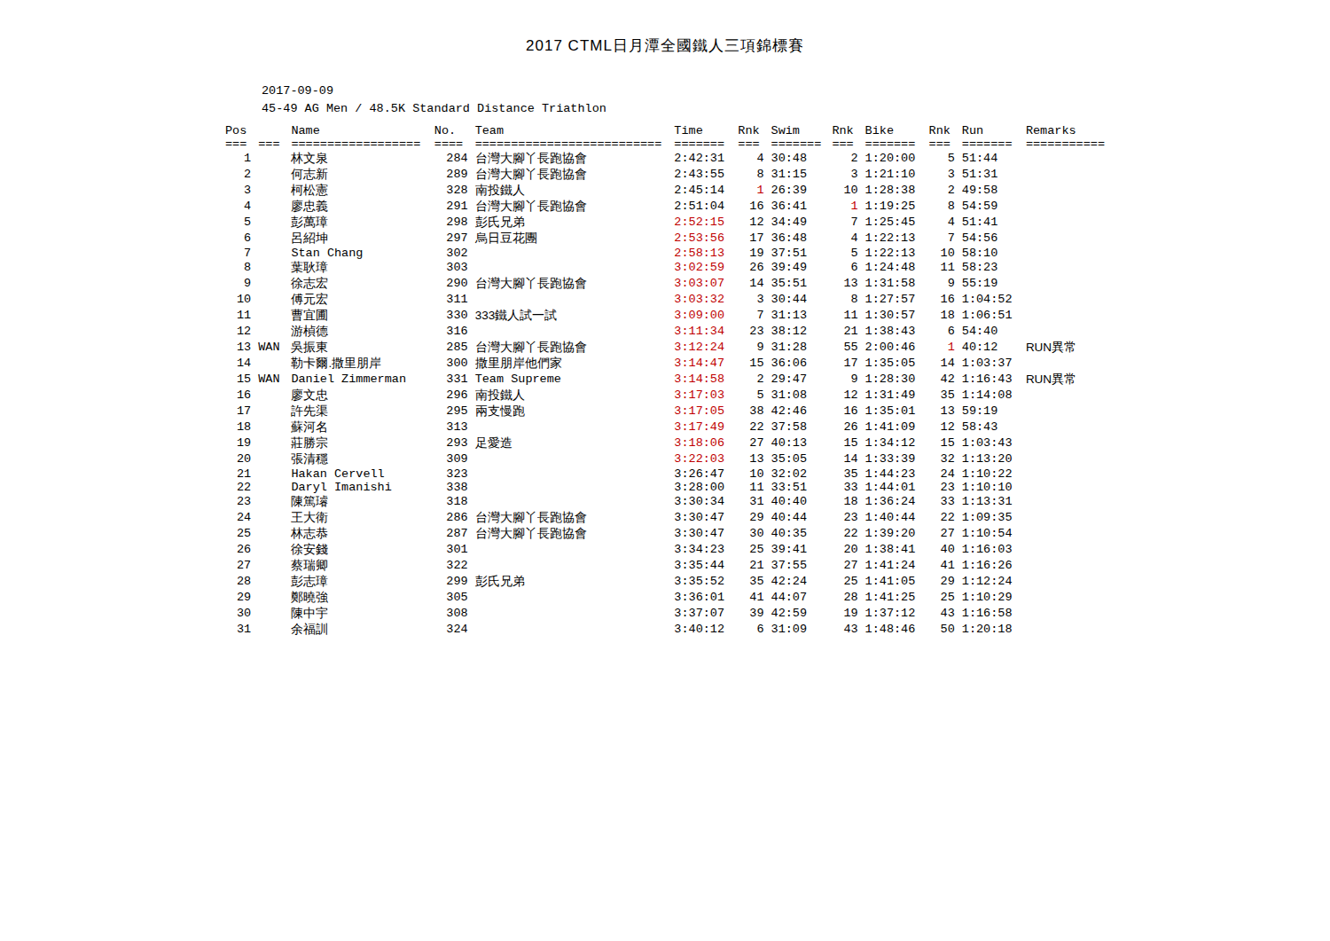2017 CTML日月潭全國鐵人三項錦標賽
2017-09-09
45-49 AG Men / 48.5K Standard Distance Triathlon
| Pos | | Name | No. | Team | Time | Rnk | Swim | Rnk | Bike | Rnk | Run | Remarks |
| --- | --- | --- | --- | --- | --- | --- | --- | --- | --- | --- | --- | --- |
| === | === | ================== | ==== | ========================== | ======= | === | ======= | === | ======= | === | ======= | =========== |
| 1 | | 林文泉 | 284 | 台灣大腳丫長跑協會 | 2:42:31 | 4 | 30:48 | 2 | 1:20:00 | 5 | 51:44 | |
| 2 | | 何志新 | 289 | 台灣大腳丫長跑協會 | 2:43:55 | 8 | 31:15 | 3 | 1:21:10 | 3 | 51:31 | |
| 3 | | 柯松憲 | 328 | 南投鐵人 | 2:45:14 | 1 | 26:39 | 10 | 1:28:38 | 2 | 49:58 | |
| 4 | | 廖忠義 | 291 | 台灣大腳丫長跑協會 | 2:51:04 | 16 | 36:41 | 1 | 1:19:25 | 8 | 54:59 | |
| 5 | | 彭萬璋 | 298 | 彭氏兄弟 | 2:52:15 | 12 | 34:49 | 7 | 1:25:45 | 4 | 51:41 | |
| 6 | | 呂紹坤 | 297 | 烏日豆花團 | 2:53:56 | 17 | 36:48 | 4 | 1:22:13 | 7 | 54:56 | |
| 7 | | Stan Chang | 302 | | 2:58:13 | 19 | 37:51 | 5 | 1:22:13 | 10 | 58:10 | |
| 8 | | 葉耿璋 | 303 | | 3:02:59 | 26 | 39:49 | 6 | 1:24:48 | 11 | 58:23 | |
| 9 | | 徐志宏 | 290 | 台灣大腳丫長跑協會 | 3:03:07 | 14 | 35:51 | 13 | 1:31:58 | 9 | 55:19 | |
| 10 | | 傅元宏 | 311 | | 3:03:32 | 3 | 30:44 | 8 | 1:27:57 | 16 | 1:04:52 | |
| 11 | | 曹宜圃 | 330 | 333鐵人試一試 | 3:09:00 | 7 | 31:13 | 11 | 1:30:57 | 18 | 1:06:51 | |
| 12 | | 游楨德 | 316 | | 3:11:34 | 23 | 38:12 | 21 | 1:38:43 | 6 | 54:40 | |
| 13 | WAN | 吳振東 | 285 | 台灣大腳丫長跑協會 | 3:12:24 | 9 | 31:28 | 55 | 2:00:46 | 1 | 40:12 | RUN異常 |
| 14 | | 勒卡爾.撒里朋岸 | 300 | 撒里朋岸他們家 | 3:14:47 | 15 | 36:06 | 17 | 1:35:05 | 14 | 1:03:37 | |
| 15 | WAN | Daniel Zimmerman | 331 | Team Supreme | 3:14:58 | 2 | 29:47 | 9 | 1:28:30 | 42 | 1:16:43 | RUN異常 |
| 16 | | 廖文忠 | 296 | 南投鐵人 | 3:17:03 | 5 | 31:08 | 12 | 1:31:49 | 35 | 1:14:08 | |
| 17 | | 許先渠 | 295 | 兩支慢跑 | 3:17:05 | 38 | 42:46 | 16 | 1:35:01 | 13 | 59:19 | |
| 18 | | 蘇河名 | 313 | | 3:17:49 | 22 | 37:58 | 26 | 1:41:09 | 12 | 58:43 | |
| 19 | | 莊勝宗 | 293 | 足愛造 | 3:18:06 | 27 | 40:13 | 15 | 1:34:12 | 15 | 1:03:43 | |
| 20 | | 張清穩 | 309 | | 3:22:03 | 13 | 35:05 | 14 | 1:33:39 | 32 | 1:13:20 | |
| 21 | | Hakan Cervell | 323 | | 3:26:47 | 10 | 32:02 | 35 | 1:44:23 | 24 | 1:10:22 | |
| 22 | | Daryl Imanishi | 338 | | 3:28:00 | 11 | 33:51 | 33 | 1:44:01 | 23 | 1:10:10 | |
| 23 | | 陳篤璿 | 318 | | 3:30:34 | 31 | 40:40 | 18 | 1:36:24 | 33 | 1:13:31 | |
| 24 | | 王大衛 | 286 | 台灣大腳丫長跑協會 | 3:30:47 | 29 | 40:44 | 23 | 1:40:44 | 22 | 1:09:35 | |
| 25 | | 林志恭 | 287 | 台灣大腳丫長跑協會 | 3:30:47 | 30 | 40:35 | 22 | 1:39:20 | 27 | 1:10:54 | |
| 26 | | 徐安錢 | 301 | | 3:34:23 | 25 | 39:41 | 20 | 1:38:41 | 40 | 1:16:03 | |
| 27 | | 蔡瑞卿 | 322 | | 3:35:44 | 21 | 37:55 | 27 | 1:41:24 | 41 | 1:16:26 | |
| 28 | | 彭志璋 | 299 | 彭氏兄弟 | 3:35:52 | 35 | 42:24 | 25 | 1:41:05 | 29 | 1:12:24 | |
| 29 | | 鄭曉強 | 305 | | 3:36:01 | 41 | 44:07 | 28 | 1:41:25 | 25 | 1:10:29 | |
| 30 | | 陳中宇 | 308 | | 3:37:07 | 39 | 42:59 | 19 | 1:37:12 | 43 | 1:16:58 | |
| 31 | | 余福訓 | 324 | | 3:40:12 | 6 | 31:09 | 43 | 1:48:46 | 50 | 1:20:18 | |